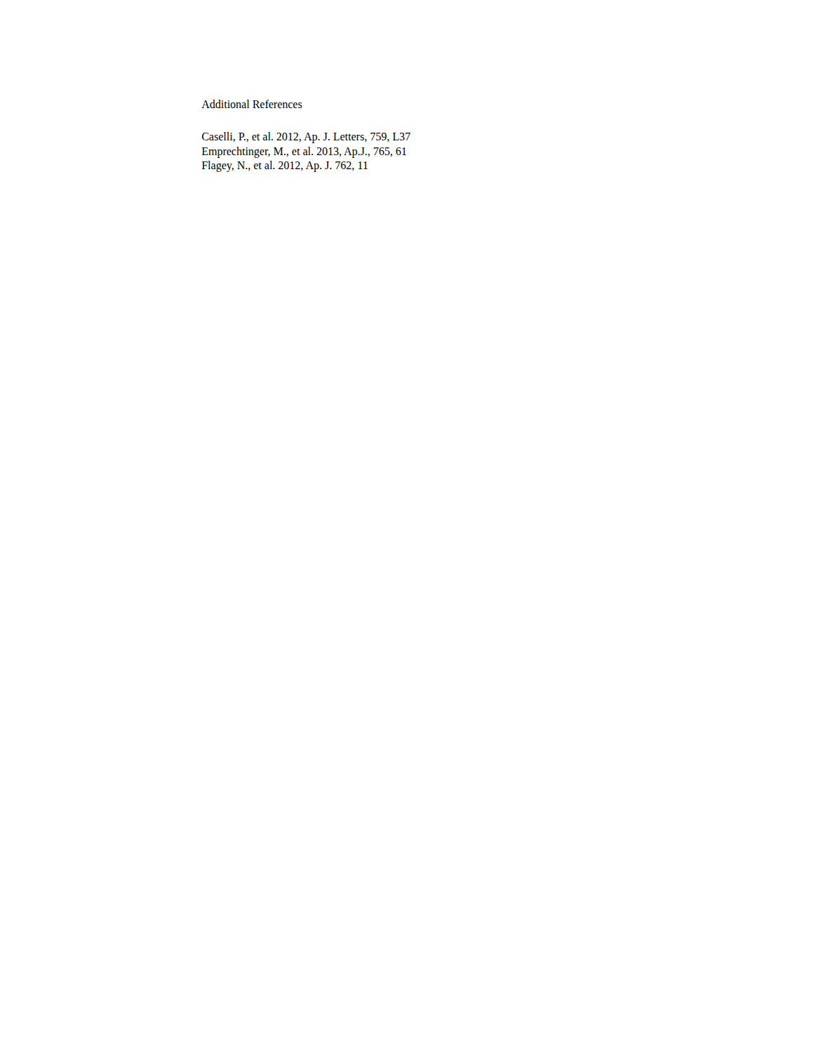Additional References
Caselli, P., et al. 2012, Ap. J. Letters, 759, L37
Emprechtinger, M., et al. 2013, Ap.J., 765, 61
Flagey, N., et al. 2012, Ap. J. 762, 11